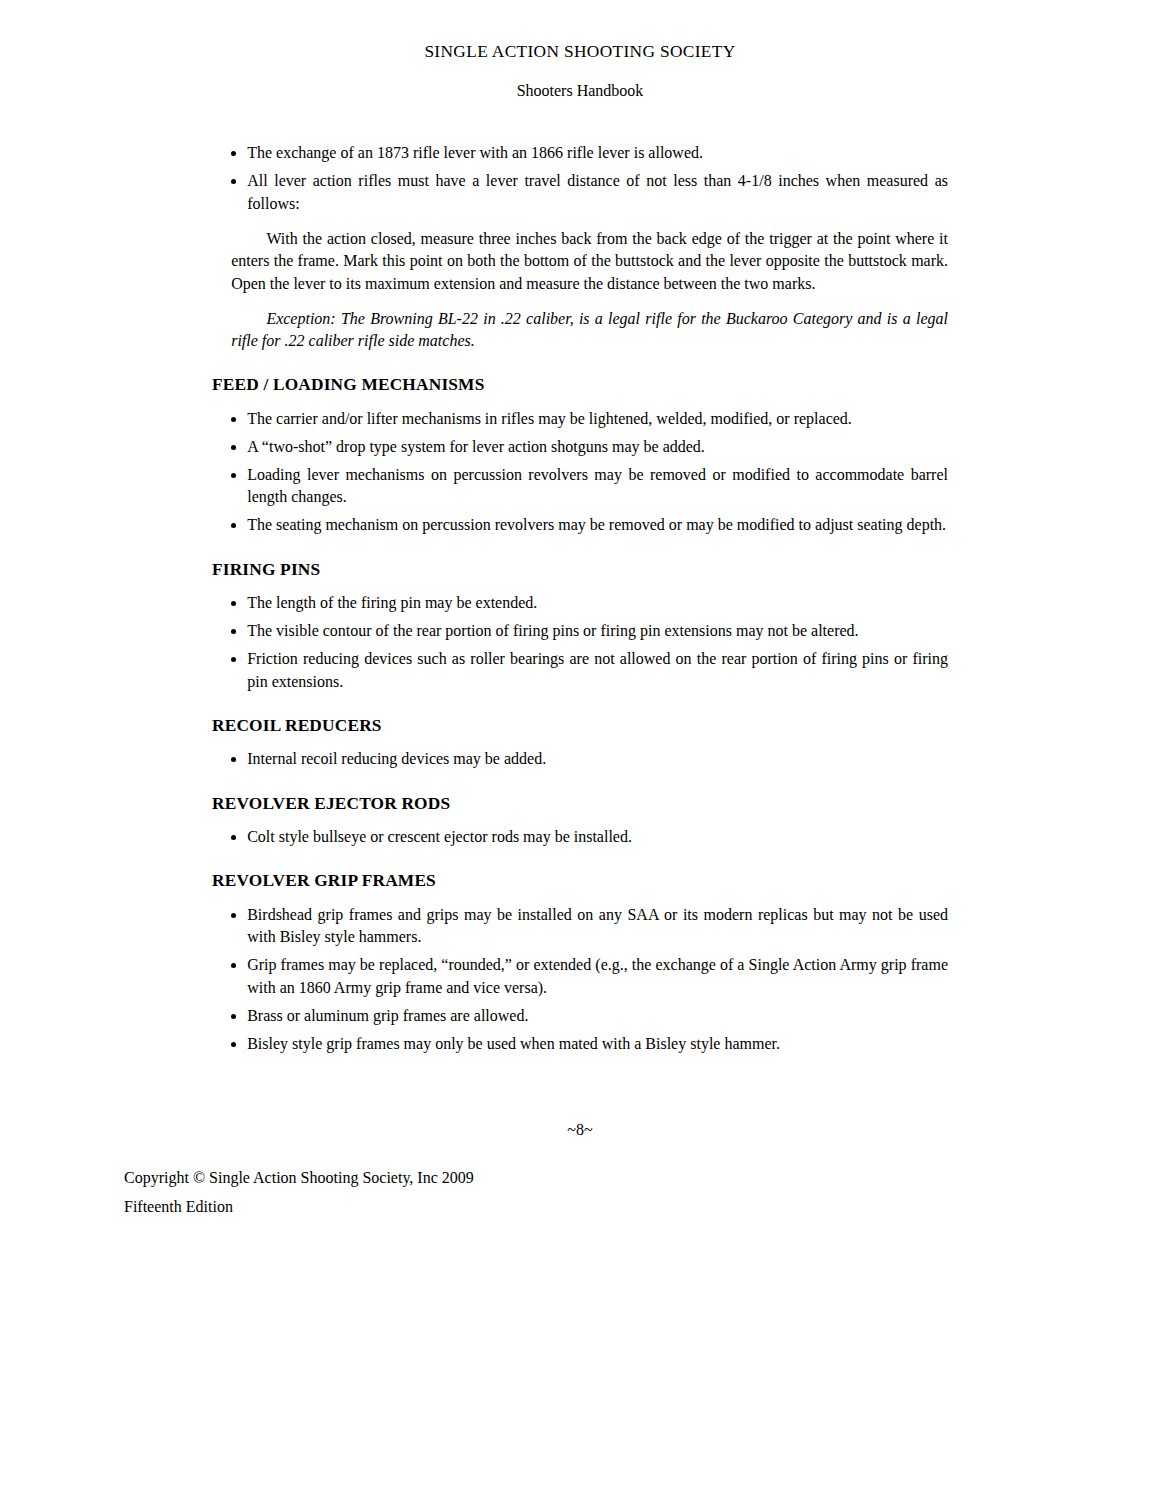SINGLE ACTION SHOOTING SOCIETY
Shooters Handbook
The exchange of an 1873 rifle lever with an 1866 rifle lever is allowed.
All lever action rifles must have a lever travel distance of not less than 4-1/8 inches when measured as follows:
With the action closed, measure three inches back from the back edge of the trigger at the point where it enters the frame. Mark this point on both the bottom of the buttstock and the lever opposite the buttstock mark. Open the lever to its maximum extension and measure the distance between the two marks.
Exception: The Browning BL-22 in .22 caliber, is a legal rifle for the Buckaroo Category and is a legal rifle for .22 caliber rifle side matches.
FEED / LOADING MECHANISMS
The carrier and/or lifter mechanisms in rifles may be lightened, welded, modified, or replaced.
A “two-shot” drop type system for lever action shotguns may be added.
Loading lever mechanisms on percussion revolvers may be removed or modified to accommodate barrel length changes.
The seating mechanism on percussion revolvers may be removed or may be modified to adjust seating depth.
FIRING PINS
The length of the firing pin may be extended.
The visible contour of the rear portion of firing pins or firing pin extensions may not be altered.
Friction reducing devices such as roller bearings are not allowed on the rear portion of firing pins or firing pin extensions.
RECOIL REDUCERS
Internal recoil reducing devices may be added.
REVOLVER EJECTOR RODS
Colt style bullseye or crescent ejector rods may be installed.
REVOLVER GRIP FRAMES
Birdshead grip frames and grips may be installed on any SAA or its modern replicas but may not be used with Bisley style hammers.
Grip frames may be replaced, “rounded,” or extended (e.g., the exchange of a Single Action Army grip frame with an 1860 Army grip frame and vice versa).
Brass or aluminum grip frames are allowed.
Bisley style grip frames may only be used when mated with a Bisley style hammer.
~8~
Copyright © Single Action Shooting Society, Inc 2009
Fifteenth Edition